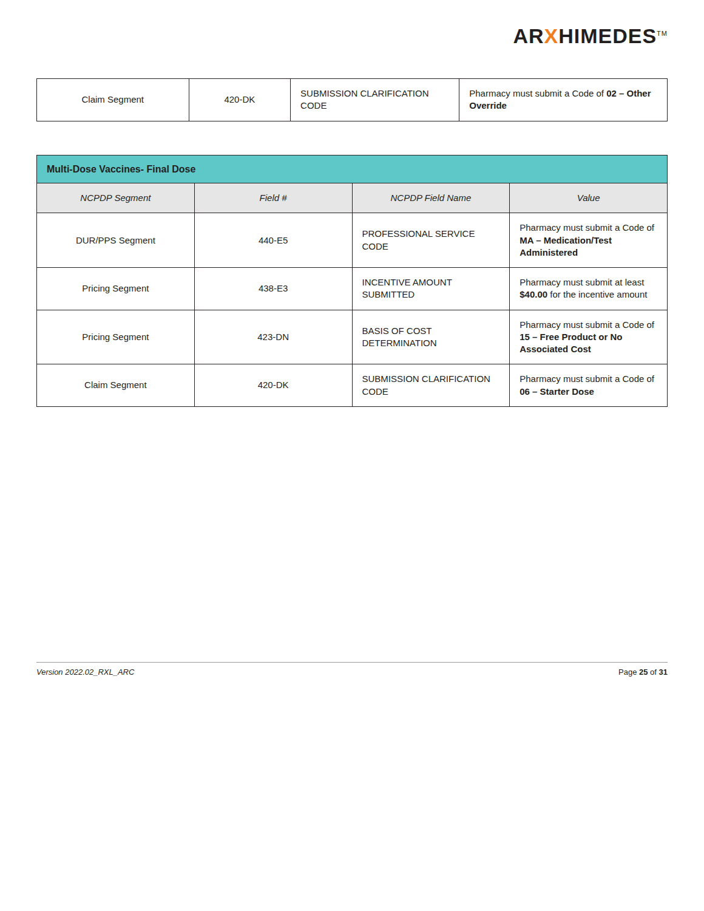ARXHIMEDESTM
| Claim Segment | 420-DK | SUBMISSION CLARIFICATION CODE | Pharmacy must submit a Code of 02 – Other Override |
| Multi-Dose Vaccines- Final Dose |
| NCPDP Segment | Field # | NCPDP Field Name | Value |
| DUR/PPS Segment | 440-E5 | PROFESSIONAL SERVICE CODE | Pharmacy must submit a Code of MA – Medication/Test Administered |
| Pricing Segment | 438-E3 | INCENTIVE AMOUNT SUBMITTED | Pharmacy must submit at least $40.00 for the incentive amount |
| Pricing Segment | 423-DN | BASIS OF COST DETERMINATION | Pharmacy must submit a Code of 15 – Free Product or No Associated Cost |
| Claim Segment | 420-DK | SUBMISSION CLARIFICATION CODE | Pharmacy must submit a Code of 06 – Starter Dose |
Version 2022.02_RXL_ARC Page 25 of 31